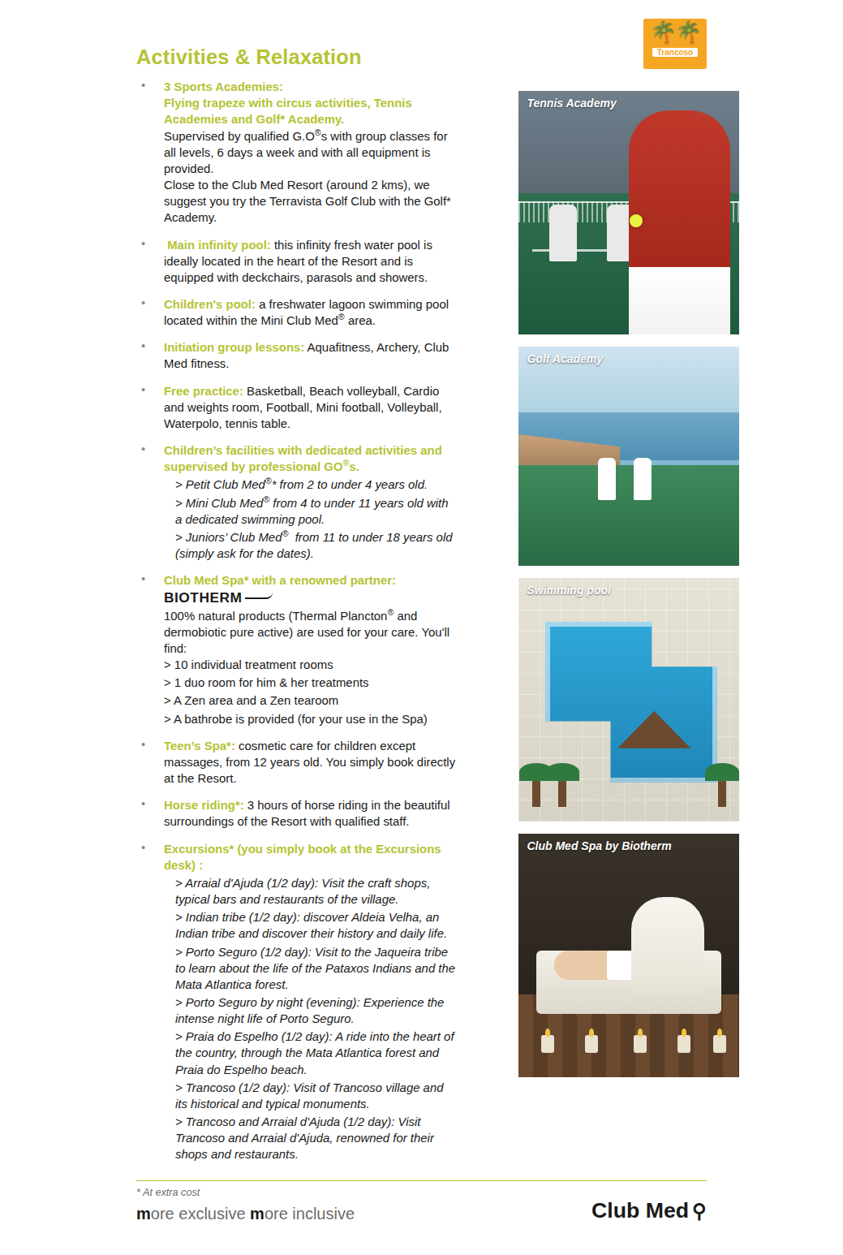🌴🌴
Trancoso
Activities & Relaxation
3 Sports Academies:
Flying trapeze with circus activities, Tennis Academies and Golf* Academy.
Supervised by qualified G.O®s with group classes for all levels, 6 days a week and with all equipment is provided.
Close to the Club Med Resort (around 2 kms), we suggest you try the Terravista Golf Club with the Golf* Academy.
Main infinity pool: this infinity fresh water pool is ideally located in the heart of the Resort and is equipped with deckchairs, parasols and showers.
Children's pool: a freshwater lagoon swimming pool located within the Mini Club Med® area.
Initiation group lessons: Aquafitness, Archery, Club Med fitness.
Free practice: Basketball, Beach volleyball, Cardio and weights room, Football, Mini football, Volleyball, Waterpolo, tennis table.
Children’s facilities with dedicated activities and supervised by professional GO®s.
> Petit Club Med®* from 2 to under 4 years old.
> Mini Club Med® from 4 to under 11 years old with a dedicated swimming pool.
> Juniors’ Club Med® from 11 to under 18 years old (simply ask for the dates).
Club Med Spa* with a renowned partner: BIOTHERM
100% natural products (Thermal Plancton® and dermobiotic pure active) are used for your care. You'll find:
> 10 individual treatment rooms
> 1 duo room for him & her treatments
> A Zen area and a Zen tearoom
> A bathrobe is provided (for your use in the Spa)
Teen’s Spa*: cosmetic care for children except massages, from 12 years old. You simply book directly at the Resort.
Horse riding*: 3 hours of horse riding in the beautiful surroundings of the Resort with qualified staff.
Excursions* (you simply book at the Excursions desk) :
> Arraial d'Ajuda (1/2 day): Visit the craft shops, typical bars and restaurants of the village.
> Indian tribe (1/2 day): discover Aldeia Velha, an Indian tribe and discover their history and daily life.
> Porto Seguro (1/2 day): Visit to the Jaqueira tribe to learn about the life of the Pataxos Indians and the Mata Atlantica forest.
> Porto Seguro by night (evening): Experience the intense night life of Porto Seguro.
> Praia do Espelho (1/2 day): A ride into the heart of the country, through the Mata Atlantica forest and Praia do Espelho beach.
> Trancoso (1/2 day): Visit of Trancoso village and its historical and typical monuments.
> Trancoso and Arraial d'Ajuda (1/2 day): Visit Trancoso and Arraial d'Ajuda, renowned for their shops and restaurants.
Tennis Academy
Golf Academy
Swimming pool
Club Med Spa by Biotherm
* At extra cost
more exclusive more inclusive
Club Med⚲